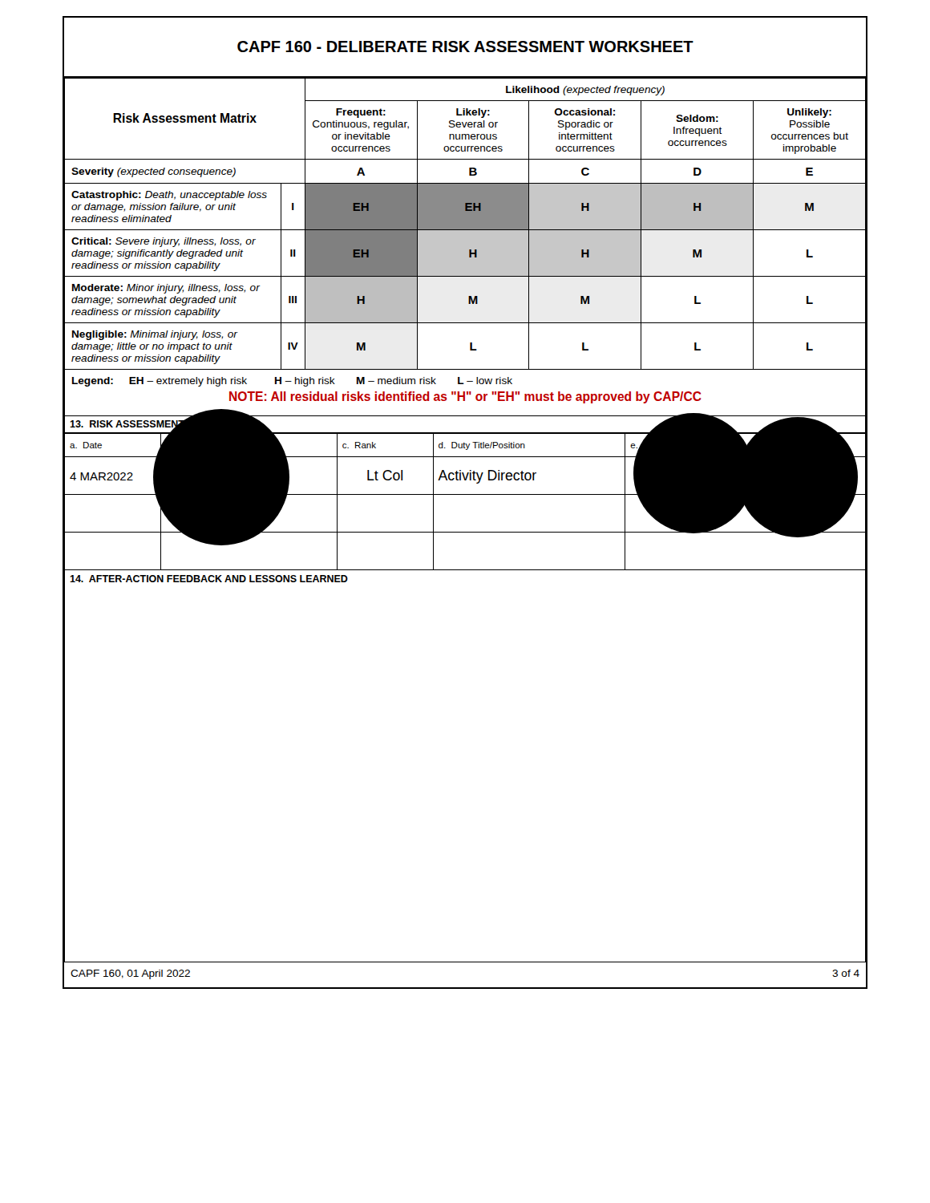CAPF 160 - DELIBERATE RISK ASSESSMENT WORKSHEET
| Risk Assessment Matrix | Likelihood (expected frequency) |
| Frequent: Continuous, regular, or inevitable occurrences | Likely: Several or numerous occurrences | Occasional: Sporadic or intermittent occurrences | Seldom: Infrequent occurrences | Unlikely: Possible occurrences but improbable |
| Severity (expected consequence) | A | B | C | D | E |
| Catastrophic: Death, unacceptable loss or damage, mission failure, or unit readiness eliminated | I | EH | EH | H | H | M |
| Critical: Severe injury, illness, loss, or damage; significantly degraded unit readiness or mission capability | II | EH | H | H | M | L |
| Moderate: Minor injury, illness, loss, or damage; somewhat degraded unit readiness or mission capability | III | H | M | M | L | L |
| Negligible: Minimal injury, loss, or damage; little or no impact to unit readiness or mission capability | IV | M | L | L | L | L |
Legend: EH – extremely high risk H – high risk M – medium risk L – low risk
NOTE: All residual risks identified as "H" or "EH" must be approved by CAP/CC
13. RISK ASSESSMENT REVIEW
| a. Date | b. Signature | c. Rank | d. Duty Title/Position | e. Unit |
| 4 MAR2022 | | Lt Col | Activity Director | |
14. AFTER-ACTION FEEDBACK AND LESSONS LEARNED
CAPF 160, 01 April 2022 3 of 4